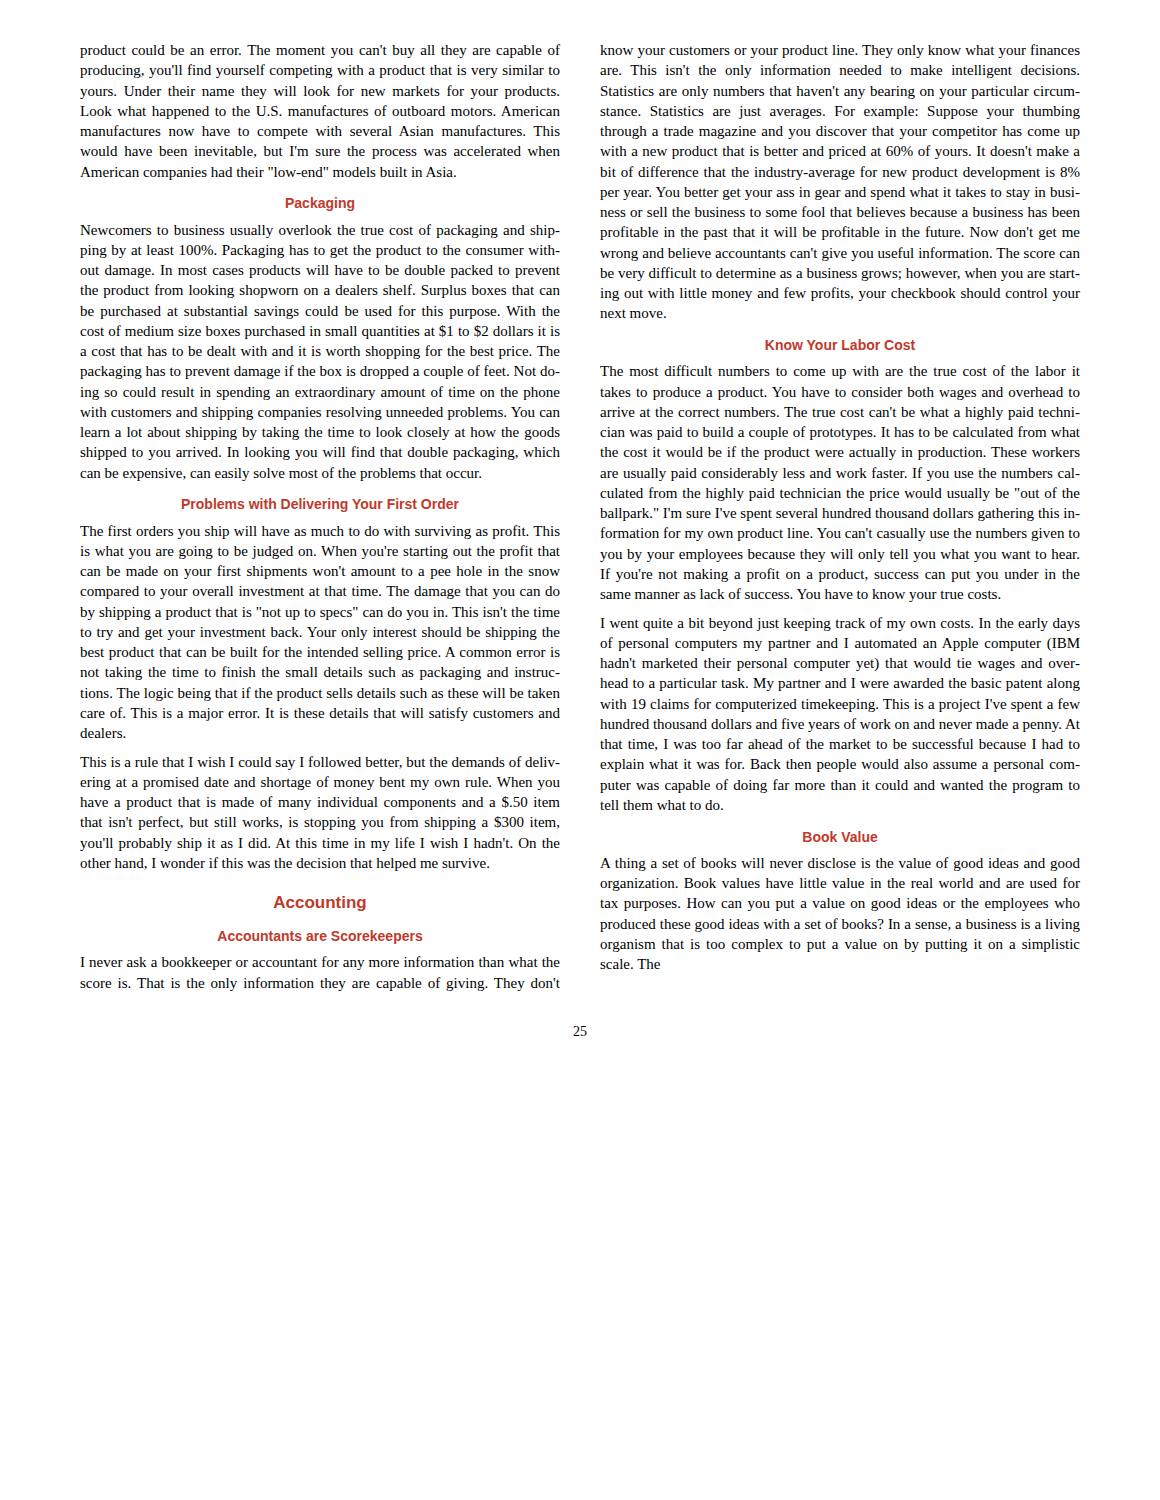product could be an error. The moment you can't buy all they are capable of producing, you'll find yourself competing with a product that is very similar to yours. Under their name they will look for new markets for your products. Look what happened to the U.S. manufactures of outboard motors. American manufactures now have to compete with several Asian manufactures. This would have been inevitable, but I'm sure the process was accelerated when American companies had their "low-end" models built in Asia.
Packaging
Newcomers to business usually overlook the true cost of packaging and shipping by at least 100%. Packaging has to get the product to the consumer without damage. In most cases products will have to be double packed to prevent the product from looking shopworn on a dealers shelf. Surplus boxes that can be purchased at substantial savings could be used for this purpose. With the cost of medium size boxes purchased in small quantities at $1 to $2 dollars it is a cost that has to be dealt with and it is worth shopping for the best price. The packaging has to prevent damage if the box is dropped a couple of feet. Not doing so could result in spending an extraordinary amount of time on the phone with customers and shipping companies resolving unneeded problems. You can learn a lot about shipping by taking the time to look closely at how the goods shipped to you arrived. In looking you will find that double packaging, which can be expensive, can easily solve most of the problems that occur.
Problems with Delivering Your First Order
The first orders you ship will have as much to do with surviving as profit. This is what you are going to be judged on. When you're starting out the profit that can be made on your first shipments won't amount to a pee hole in the snow compared to your overall investment at that time. The damage that you can do by shipping a product that is "not up to specs" can do you in. This isn't the time to try and get your investment back. Your only interest should be shipping the best product that can be built for the intended selling price. A common error is not taking the time to finish the small details such as packaging and instructions. The logic being that if the product sells details such as these will be taken care of. This is a major error. It is these details that will satisfy customers and dealers.
This is a rule that I wish I could say I followed better, but the demands of delivering at a promised date and shortage of money bent my own rule. When you have a product that is made of many individual components and a $.50 item that isn't perfect, but still works, is stopping you from shipping a $300 item, you'll probably ship it as I did. At this time in my life I wish I hadn't. On the other hand, I wonder if this was the decision that helped me survive.
Accounting
Accountants are Scorekeepers
I never ask a bookkeeper or accountant for any more information than what the score is. That is the only information they are capable of giving. They don't know your customers or your product line. They only know what your finances are. This isn't the only information needed to make intelligent decisions. Statistics are only numbers that haven't any bearing on your particular circumstance. Statistics are just averages. For example: Suppose your thumbing through a trade magazine and you discover that your competitor has come up with a new product that is better and priced at 60% of yours. It doesn't make a bit of difference that the industry-average for new product development is 8% per year. You better get your ass in gear and spend what it takes to stay in business or sell the business to some fool that believes because a business has been profitable in the past that it will be profitable in the future. Now don't get me wrong and believe accountants can't give you useful information. The score can be very difficult to determine as a business grows; however, when you are starting out with little money and few profits, your checkbook should control your next move.
Know Your Labor Cost
The most difficult numbers to come up with are the true cost of the labor it takes to produce a product. You have to consider both wages and overhead to arrive at the correct numbers. The true cost can't be what a highly paid technician was paid to build a couple of prototypes. It has to be calculated from what the cost it would be if the product were actually in production. These workers are usually paid considerably less and work faster. If you use the numbers calculated from the highly paid technician the price would usually be "out of the ballpark." I'm sure I've spent several hundred thousand dollars gathering this information for my own product line. You can't casually use the numbers given to you by your employees because they will only tell you what you want to hear. If you're not making a profit on a product, success can put you under in the same manner as lack of success. You have to know your true costs.
I went quite a bit beyond just keeping track of my own costs. In the early days of personal computers my partner and I automated an Apple computer (IBM hadn't marketed their personal computer yet) that would tie wages and overhead to a particular task. My partner and I were awarded the basic patent along with 19 claims for computerized timekeeping. This is a project I've spent a few hundred thousand dollars and five years of work on and never made a penny. At that time, I was too far ahead of the market to be successful because I had to explain what it was for. Back then people would also assume a personal computer was capable of doing far more than it could and wanted the program to tell them what to do.
Book Value
A thing a set of books will never disclose is the value of good ideas and good organization. Book values have little value in the real world and are used for tax purposes. How can you put a value on good ideas or the employees who produced these good ideas with a set of books? In a sense, a business is a living organism that is too complex to put a value on by putting it on a simplistic scale. The
25